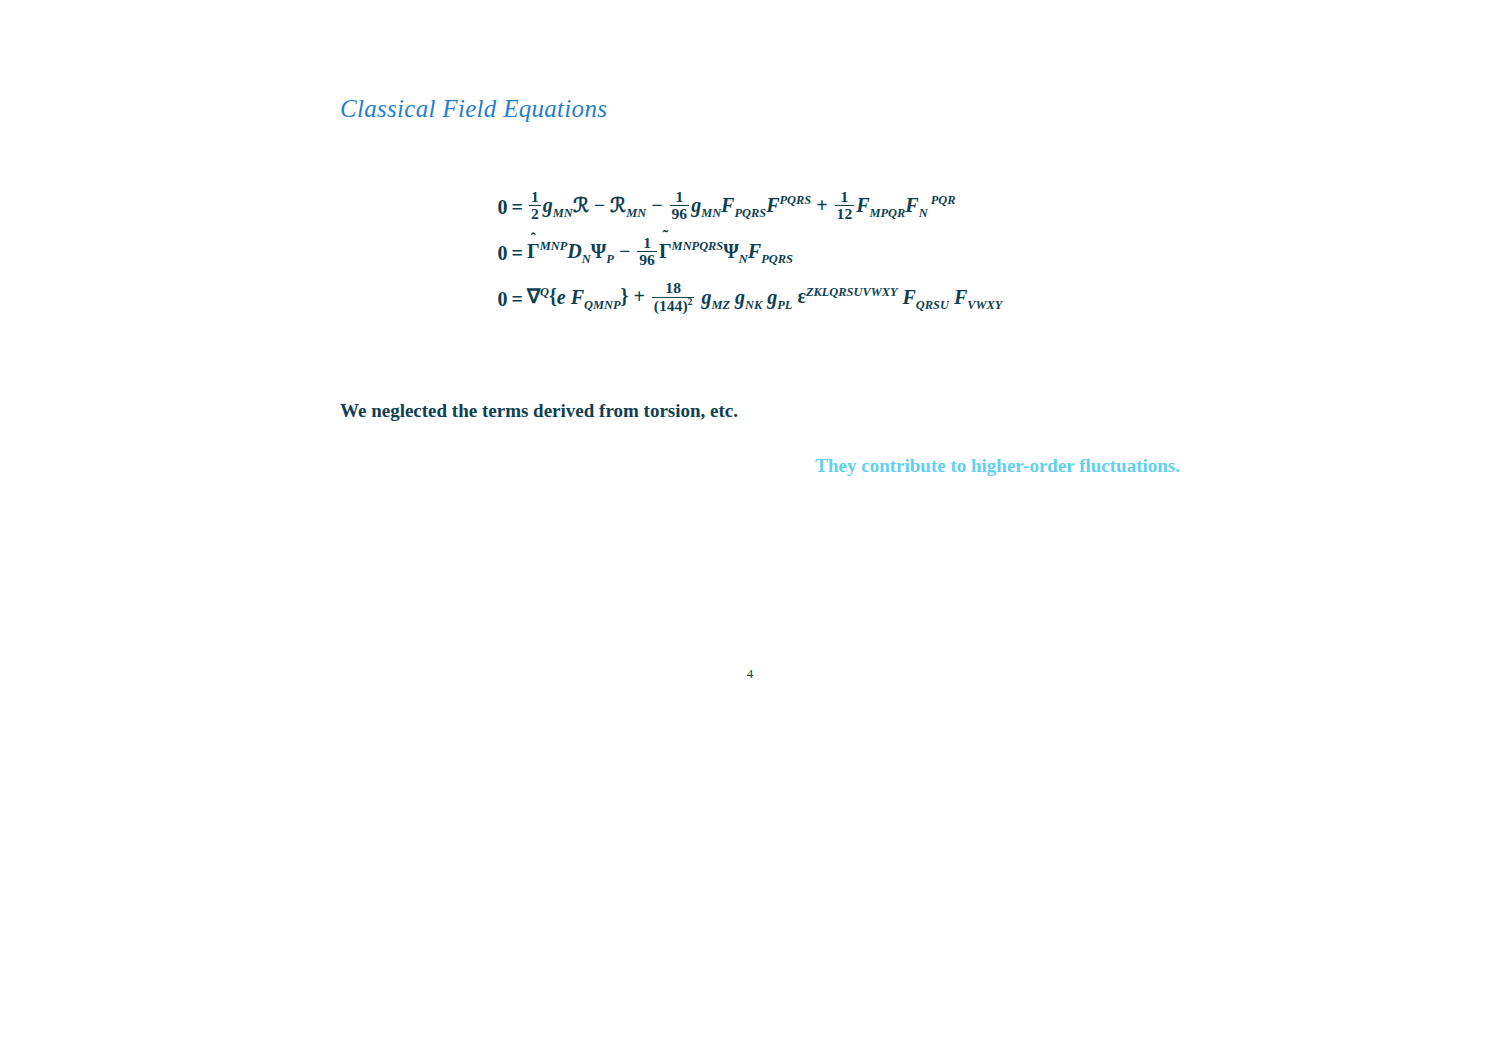Classical Field Equations
| 0 | = | 1 2 g MN ℛ − ℛ MN − 1 96 g MN F PQRS F PQRS + 1 12 F MPQR F N PQR |
| 0 | = | ̂ Γ MNP D N Ψ P − 1 96 ˜ Γ MNPQRS Ψ N F PQRS |
| 0 | = | ∇ Q { e F QMNP } + 18 (144) 2 g MZ g NK g PL ε ZKLQRSUVWXY F QRSU F VWXY |
We neglected the terms derived from torsion, etc.
They contribute to higher-order fluctuations.
4